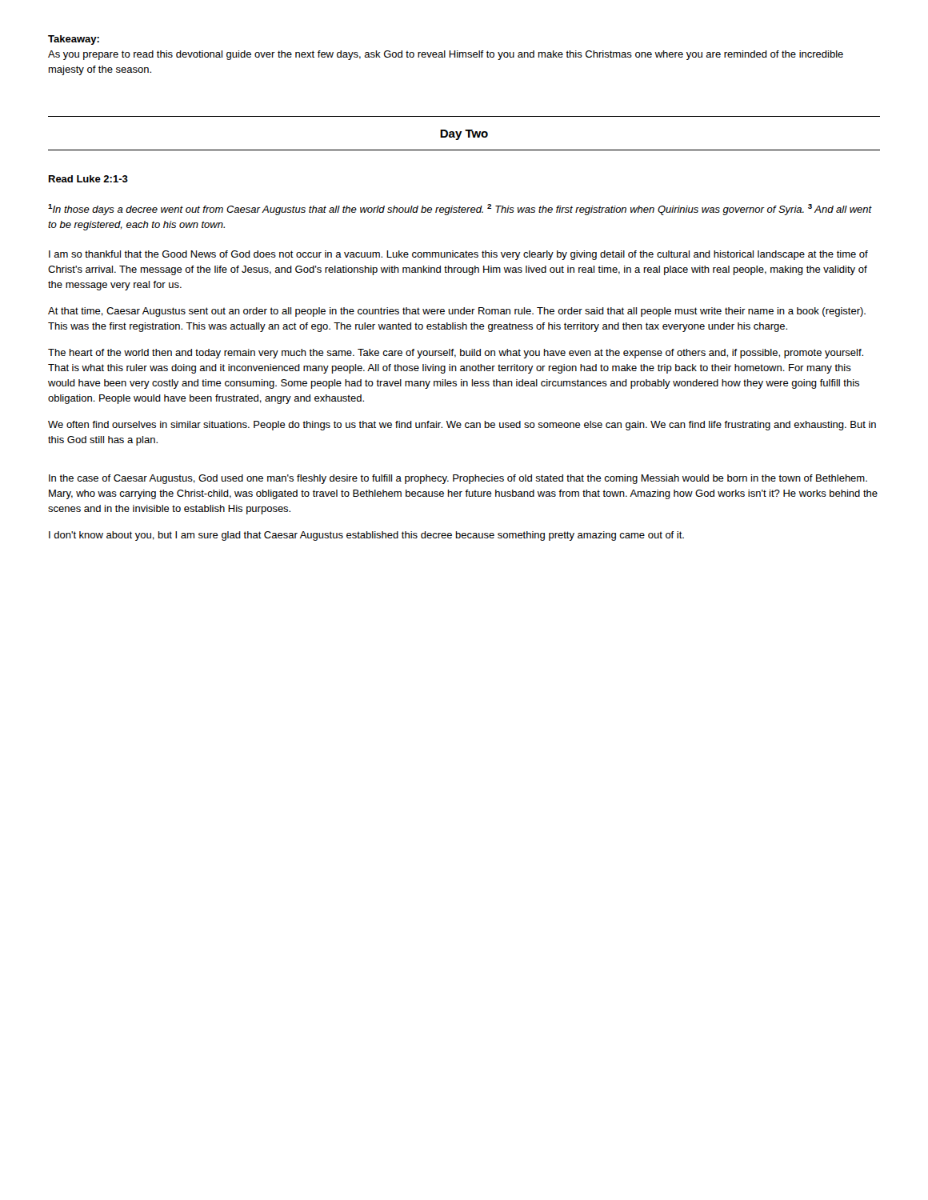Takeaway:
As you prepare to read this devotional guide over the next few days, ask God to reveal Himself to you and make this Christmas one where you are reminded of the incredible majesty of the season.
Day Two
Read Luke 2:1-3
1In those days a decree went out from Caesar Augustus that all the world should be registered. 2 This was the first registration when Quirinius was governor of Syria. 3 And all went to be registered, each to his own town.
I am so thankful that the Good News of God does not occur in a vacuum. Luke communicates this very clearly by giving detail of the cultural and historical landscape at the time of Christ's arrival. The message of the life of Jesus, and God's relationship with mankind through Him was lived out in real time, in a real place with real people, making the validity of the message very real for us.
At that time, Caesar Augustus sent out an order to all people in the countries that were under Roman rule. The order said that all people must write their name in a book (register). This was the first registration. This was actually an act of ego. The ruler wanted to establish the greatness of his territory and then tax everyone under his charge.
The heart of the world then and today remain very much the same. Take care of yourself, build on what you have even at the expense of others and, if possible, promote yourself. That is what this ruler was doing and it inconvenienced many people. All of those living in another territory or region had to make the trip back to their hometown. For many this would have been very costly and time consuming. Some people had to travel many miles in less than ideal circumstances and probably wondered how they were going fulfill this obligation. People would have been frustrated, angry and exhausted.
We often find ourselves in similar situations. People do things to us that we find unfair. We can be used so someone else can gain. We can find life frustrating and exhausting. But in this God still has a plan.
In the case of Caesar Augustus, God used one man's fleshly desire to fulfill a prophecy. Prophecies of old stated that the coming Messiah would be born in the town of Bethlehem. Mary, who was carrying the Christ-child, was obligated to travel to Bethlehem because her future husband was from that town. Amazing how God works isn't it? He works behind the scenes and in the invisible to establish His purposes.
I don't know about you, but I am sure glad that Caesar Augustus established this decree because something pretty amazing came out of it.